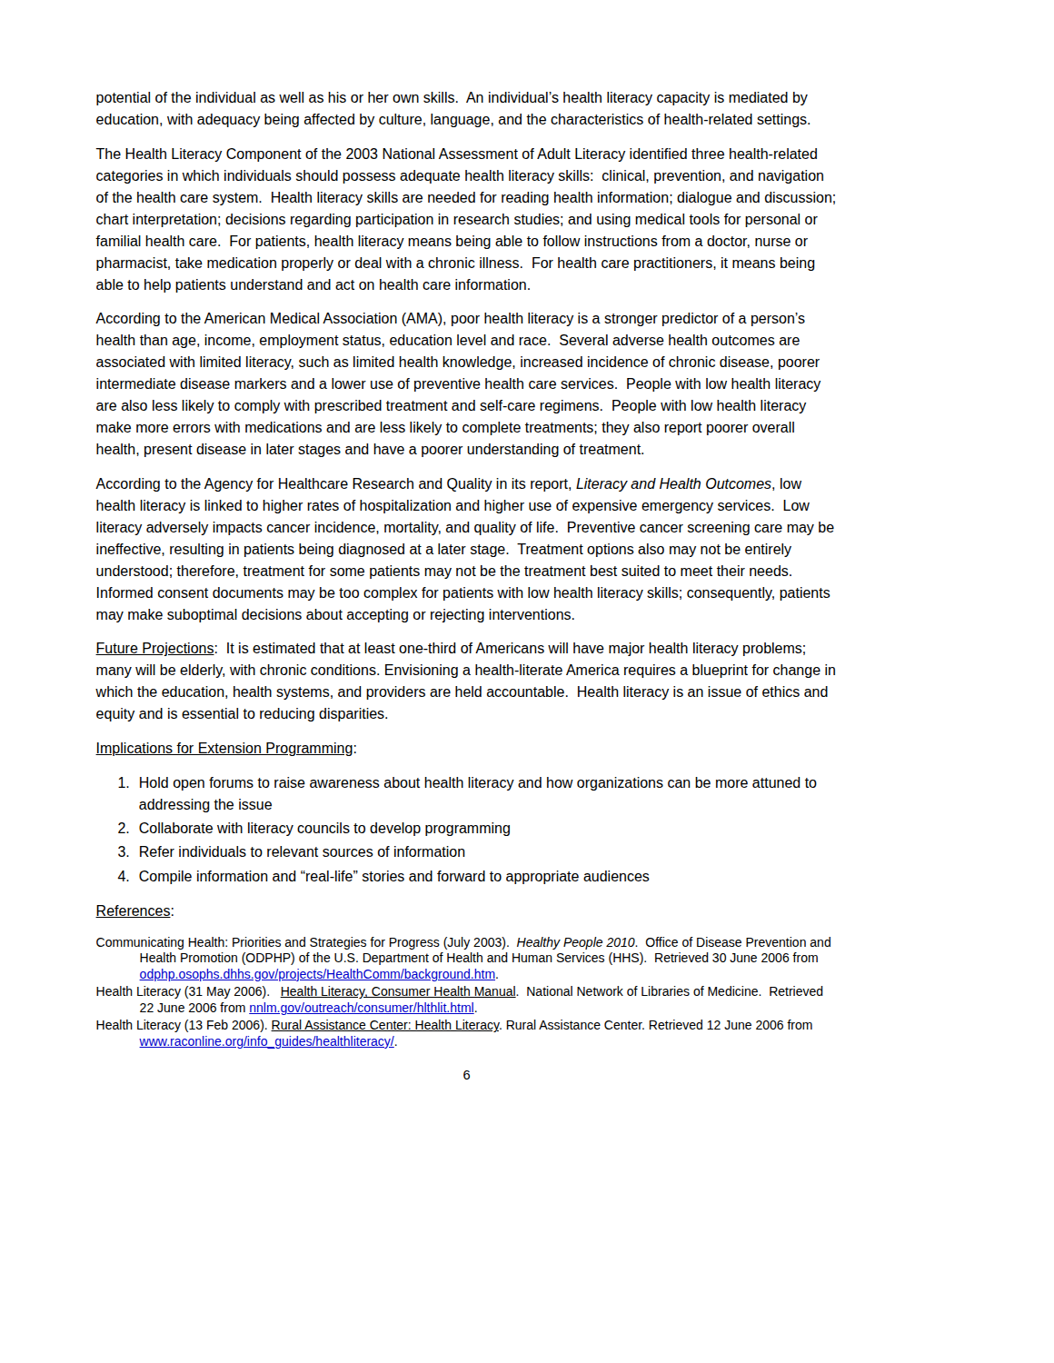potential of the individual as well as his or her own skills. An individual’s health literacy capacity is mediated by education, with adequacy being affected by culture, language, and the characteristics of health-related settings.
The Health Literacy Component of the 2003 National Assessment of Adult Literacy identified three health-related categories in which individuals should possess adequate health literacy skills: clinical, prevention, and navigation of the health care system. Health literacy skills are needed for reading health information; dialogue and discussion; chart interpretation; decisions regarding participation in research studies; and using medical tools for personal or familial health care. For patients, health literacy means being able to follow instructions from a doctor, nurse or pharmacist, take medication properly or deal with a chronic illness. For health care practitioners, it means being able to help patients understand and act on health care information.
According to the American Medical Association (AMA), poor health literacy is a stronger predictor of a person’s health than age, income, employment status, education level and race. Several adverse health outcomes are associated with limited literacy, such as limited health knowledge, increased incidence of chronic disease, poorer intermediate disease markers and a lower use of preventive health care services. People with low health literacy are also less likely to comply with prescribed treatment and self-care regimens. People with low health literacy make more errors with medications and are less likely to complete treatments; they also report poorer overall health, present disease in later stages and have a poorer understanding of treatment.
According to the Agency for Healthcare Research and Quality in its report, Literacy and Health Outcomes, low health literacy is linked to higher rates of hospitalization and higher use of expensive emergency services. Low literacy adversely impacts cancer incidence, mortality, and quality of life. Preventive cancer screening care may be ineffective, resulting in patients being diagnosed at a later stage. Treatment options also may not be entirely understood; therefore, treatment for some patients may not be the treatment best suited to meet their needs. Informed consent documents may be too complex for patients with low health literacy skills; consequently, patients may make suboptimal decisions about accepting or rejecting interventions.
Future Projections: It is estimated that at least one-third of Americans will have major health literacy problems; many will be elderly, with chronic conditions. Envisioning a health-literate America requires a blueprint for change in which the education, health systems, and providers are held accountable. Health literacy is an issue of ethics and equity and is essential to reducing disparities.
Implications for Extension Programming:
Hold open forums to raise awareness about health literacy and how organizations can be more attuned to addressing the issue
Collaborate with literacy councils to develop programming
Refer individuals to relevant sources of information
Compile information and “real-life” stories and forward to appropriate audiences
References:
Communicating Health: Priorities and Strategies for Progress (July 2003). Healthy People 2010. Office of Disease Prevention and Health Promotion (ODPHP) of the U.S. Department of Health and Human Services (HHS). Retrieved 30 June 2006 from odphp.osophs.dhhs.gov/projects/HealthComm/background.htm.
Health Literacy (31 May 2006). Health Literacy, Consumer Health Manual. National Network of Libraries of Medicine. Retrieved 22 June 2006 from nnlm.gov/outreach/consumer/hlthlit.html.
Health Literacy (13 Feb 2006). Rural Assistance Center: Health Literacy. Rural Assistance Center. Retrieved 12 June 2006 from www.raconline.org/info_guides/healthliteracy/.
6